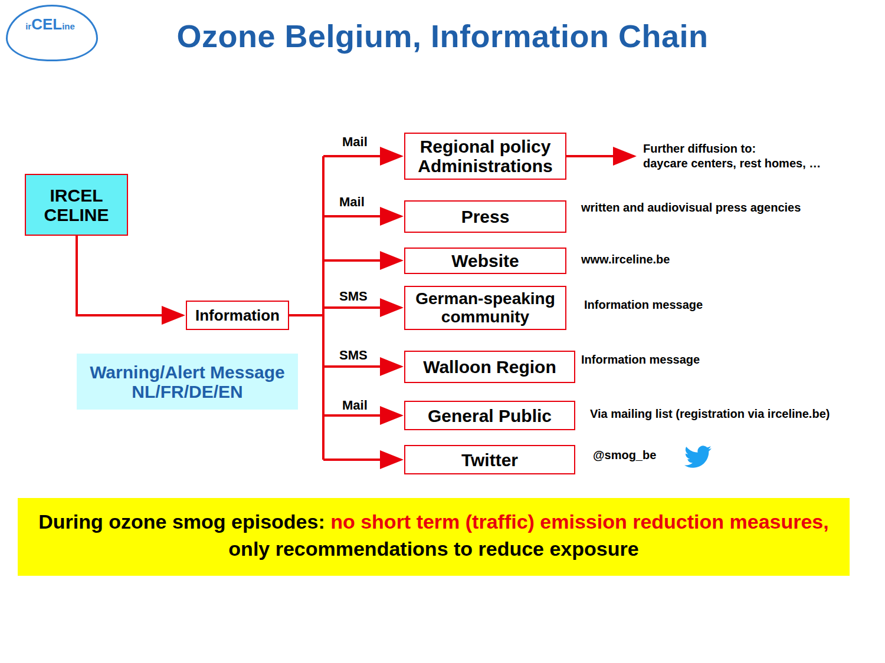ir CEL ine
Ozone Belgium, Information Chain
IRCEL
CELINE
Information
Warning/Alert Message
NL/FR/DE/EN
Regional policy
Administrations
Press
Website
German-speaking
community
Walloon Region
General Public
Twitter
Mail
Mail
SMS
SMS
Mail
Further diffusion to:
daycare centers, rest homes, …
written and audiovisual press agencies
www.irceline.be
Information message
Information message
Via mailing list (registration via irceline.be)
@smog_be
During ozone smog episodes: no short term (traffic) emission reduction measures, only recommendations to reduce exposure